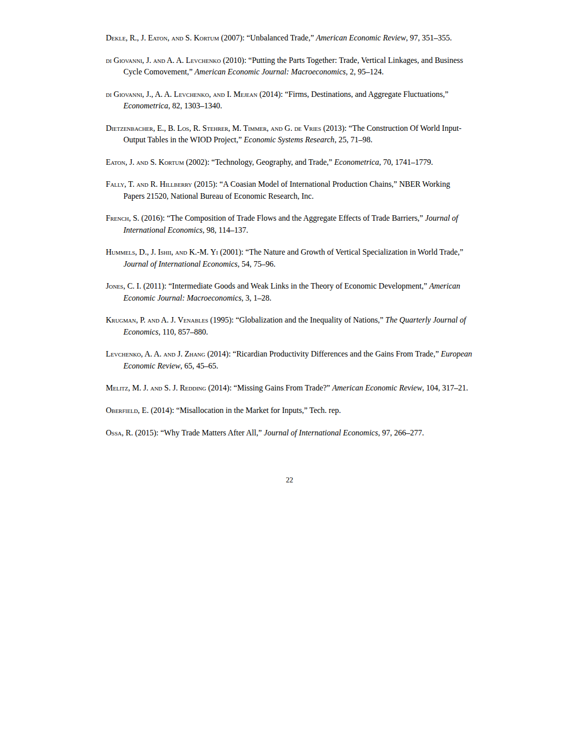Dekle, R., J. Eaton, and S. Kortum (2007): “Unbalanced Trade,” American Economic Review, 97, 351–355.
di Giovanni, J. and A. A. Levchenko (2010): “Putting the Parts Together: Trade, Vertical Linkages, and Business Cycle Comovement,” American Economic Journal: Macroeconomics, 2, 95–124.
di Giovanni, J., A. A. Levchenko, and I. Mejean (2014): “Firms, Destinations, and Aggregate Fluctuations,” Econometrica, 82, 1303–1340.
Dietzenbacher, E., B. Los, R. Stehrer, M. Timmer, and G. de Vries (2013): “The Construction Of World Input-Output Tables in the WIOD Project,” Economic Systems Research, 25, 71–98.
Eaton, J. and S. Kortum (2002): “Technology, Geography, and Trade,” Econometrica, 70, 1741–1779.
Fally, T. and R. Hillberry (2015): “A Coasian Model of International Production Chains,” NBER Working Papers 21520, National Bureau of Economic Research, Inc.
French, S. (2016): “The Composition of Trade Flows and the Aggregate Effects of Trade Barriers,” Journal of International Economics, 98, 114–137.
Hummels, D., J. Ishii, and K.-M. Yi (2001): “The Nature and Growth of Vertical Specialization in World Trade,” Journal of International Economics, 54, 75–96.
Jones, C. I. (2011): “Intermediate Goods and Weak Links in the Theory of Economic Development,” American Economic Journal: Macroeconomics, 3, 1–28.
Krugman, P. and A. J. Venables (1995): “Globalization and the Inequality of Nations,” The Quarterly Journal of Economics, 110, 857–880.
Levchenko, A. A. and J. Zhang (2014): “Ricardian Productivity Differences and the Gains From Trade,” European Economic Review, 65, 45–65.
Melitz, M. J. and S. J. Redding (2014): “Missing Gains From Trade?” American Economic Review, 104, 317–21.
Oberfield, E. (2014): “Misallocation in the Market for Inputs,” Tech. rep.
Ossa, R. (2015): “Why Trade Matters After All,” Journal of International Economics, 97, 266–277.
22